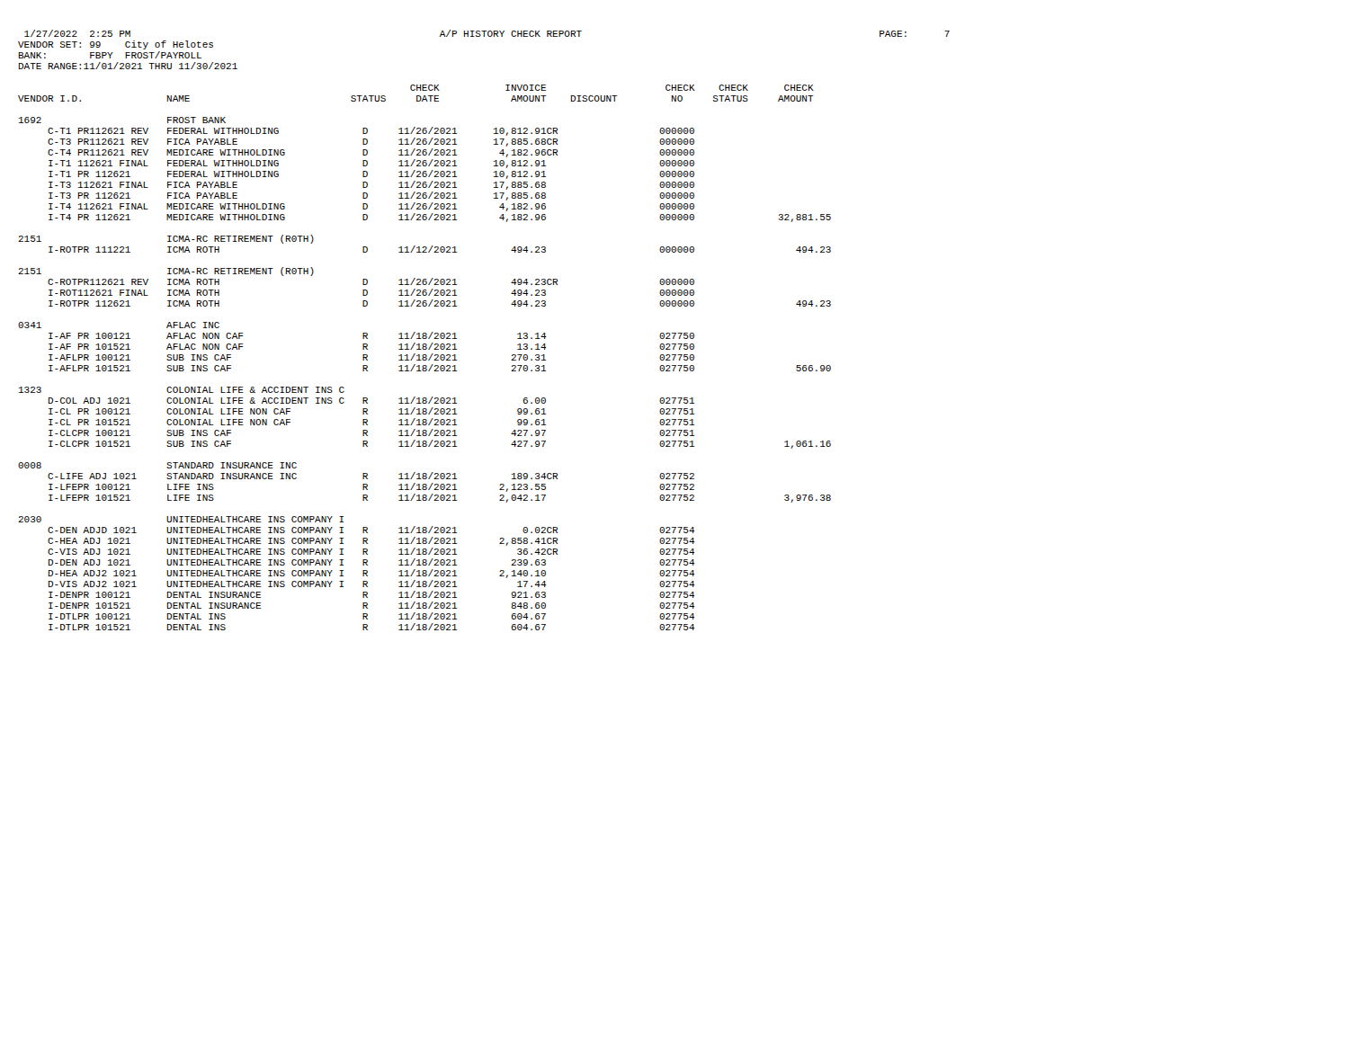1/27/2022 2:25 PM A/P HISTORY CHECK REPORT PAGE: 7 VENDOR SET: 99 City of Helotes BANK: FBPY FROST/PAYROLL DATE RANGE:11/01/2021 THRU 11/30/2021 CHECK INVOICE CHECK CHECK CHECK VENDOR I.D. NAME STATUS DATE AMOUNT DISCOUNT NO STATUS AMOUNT 1692 FROST BANK C-T1 PR112621 REV FEDERAL WITHHOLDING D 11/26/2021 10,812.91CR 000000 C-T3 PR112621 REV FICA PAYABLE D 11/26/2021 17,885.68CR 000000 C-T4 PR112621 REV MEDICARE WITHHOLDING D 11/26/2021 4,182.96CR 000000 I-T1 112621 FINAL FEDERAL WITHHOLDING D 11/26/2021 10,812.91 000000 I-T1 PR 112621 FEDERAL WITHHOLDING D 11/26/2021 10,812.91 000000 I-T3 112621 FINAL FICA PAYABLE D 11/26/2021 17,885.68 000000 I-T3 PR 112621 FICA PAYABLE D 11/26/2021 17,885.68 000000 I-T4 112621 FINAL MEDICARE WITHHOLDING D 11/26/2021 4,182.96 000000 I-T4 PR 112621 MEDICARE WITHHOLDING D 11/26/2021 4,182.96 000000 32,881.55 2151 ICMA-RC RETIREMENT (R0TH) I-ROTPR 111221 ICMA ROTH D 11/12/2021 494.23 000000 494.23 2151 ICMA-RC RETIREMENT (R0TH) C-ROTPR112621 REV ICMA ROTH D 11/26/2021 494.23CR 000000 I-ROT112621 FINAL ICMA ROTH D 11/26/2021 494.23 000000 I-ROTPR 112621 ICMA ROTH D 11/26/2021 494.23 000000 494.23 0341 AFLAC INC I-AF PR 100121 AFLAC NON CAF R 11/18/2021 13.14 027750 I-AF PR 101521 AFLAC NON CAF R 11/18/2021 13.14 027750 I-AFLPR 100121 SUB INS CAF R 11/18/2021 270.31 027750 I-AFLPR 101521 SUB INS CAF R 11/18/2021 270.31 027750 566.90 1323 COLONIAL LIFE & ACCIDENT INS C D-COL ADJ 1021 COLONIAL LIFE & ACCIDENT INS C R 11/18/2021 6.00 027751 I-CL PR 100121 COLONIAL LIFE NON CAF R 11/18/2021 99.61 027751 I-CL PR 101521 COLONIAL LIFE NON CAF R 11/18/2021 99.61 027751 I-CLCPR 100121 SUB INS CAF R 11/18/2021 427.97 027751 I-CLCPR 101521 SUB INS CAF R 11/18/2021 427.97 027751 1,061.16 0008 STANDARD INSURANCE INC C-LIFE ADJ 1021 STANDARD INSURANCE INC R 11/18/2021 189.34CR 027752 I-LFEPR 100121 LIFE INS R 11/18/2021 2,123.55 027752 I-LFEPR 101521 LIFE INS R 11/18/2021 2,042.17 027752 3,976.38 2030 UNITEDHEALTHCARE INS COMPANY I C-DEN ADJD 1021 UNITEDHEALTHCARE INS COMPANY I R 11/18/2021 0.02CR 027754 C-HEA ADJ 1021 UNITEDHEALTHCARE INS COMPANY I R 11/18/2021 2,858.41CR 027754 C-VIS ADJ 1021 UNITEDHEALTHCARE INS COMPANY I R 11/18/2021 36.42CR 027754 D-DEN ADJ 1021 UNITEDHEALTHCARE INS COMPANY I R 11/18/2021 239.63 027754 D-HEA ADJ2 1021 UNITEDHEALTHCARE INS COMPANY I R 11/18/2021 2,140.10 027754 D-VIS ADJ2 1021 UNITEDHEALTHCARE INS COMPANY I R 11/18/2021 17.44 027754 I-DENPR 100121 DENTAL INSURANCE R 11/18/2021 921.63 027754 I-DENPR 101521 DENTAL INSURANCE R 11/18/2021 848.60 027754 I-DTLPR 100121 DENTAL INS R 11/18/2021 604.67 027754 I-DTLPR 101521 DENTAL INS R 11/18/2021 604.67 027754